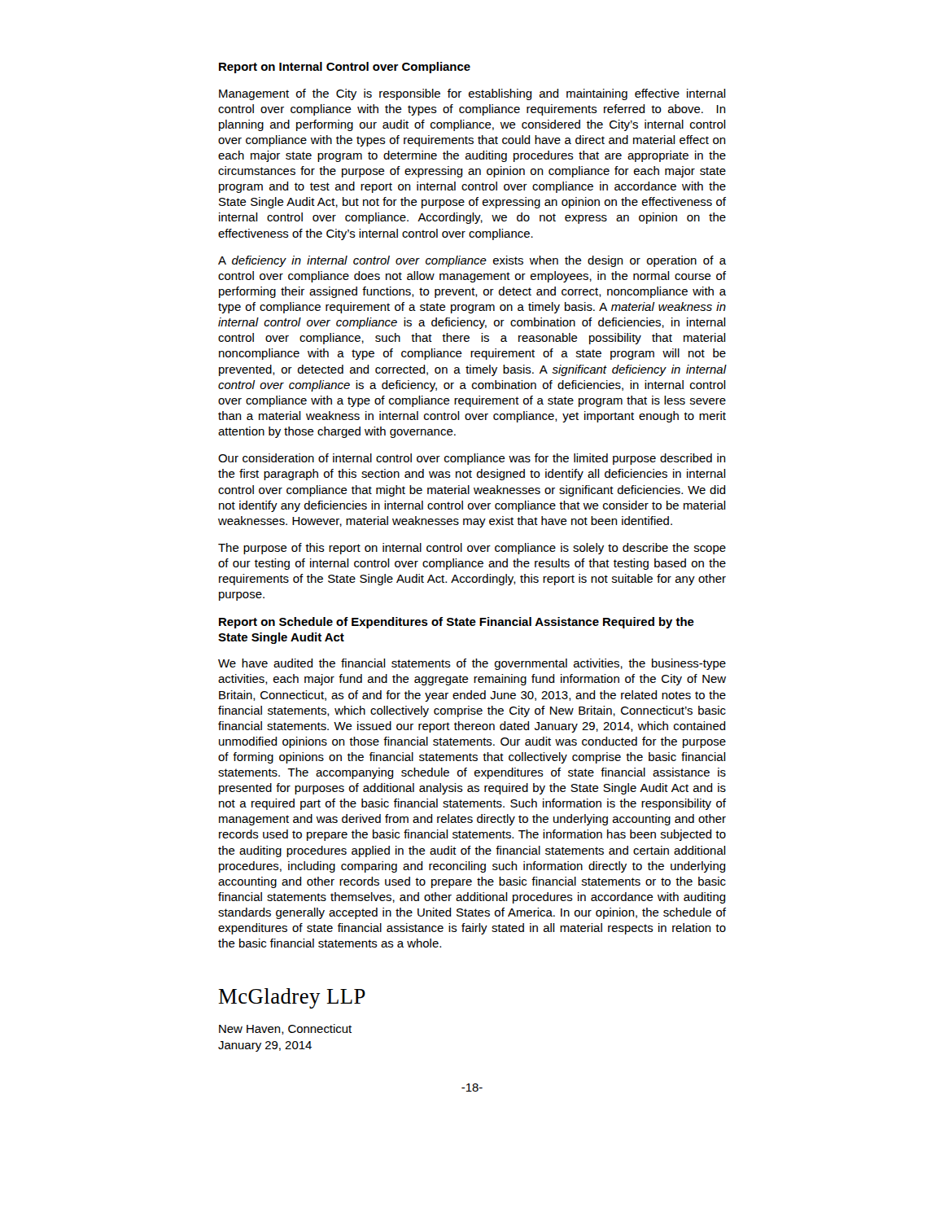Report on Internal Control over Compliance
Management of the City is responsible for establishing and maintaining effective internal control over compliance with the types of compliance requirements referred to above. In planning and performing our audit of compliance, we considered the City’s internal control over compliance with the types of requirements that could have a direct and material effect on each major state program to determine the auditing procedures that are appropriate in the circumstances for the purpose of expressing an opinion on compliance for each major state program and to test and report on internal control over compliance in accordance with the State Single Audit Act, but not for the purpose of expressing an opinion on the effectiveness of internal control over compliance. Accordingly, we do not express an opinion on the effectiveness of the City’s internal control over compliance.
A deficiency in internal control over compliance exists when the design or operation of a control over compliance does not allow management or employees, in the normal course of performing their assigned functions, to prevent, or detect and correct, noncompliance with a type of compliance requirement of a state program on a timely basis. A material weakness in internal control over compliance is a deficiency, or combination of deficiencies, in internal control over compliance, such that there is a reasonable possibility that material noncompliance with a type of compliance requirement of a state program will not be prevented, or detected and corrected, on a timely basis. A significant deficiency in internal control over compliance is a deficiency, or a combination of deficiencies, in internal control over compliance with a type of compliance requirement of a state program that is less severe than a material weakness in internal control over compliance, yet important enough to merit attention by those charged with governance.
Our consideration of internal control over compliance was for the limited purpose described in the first paragraph of this section and was not designed to identify all deficiencies in internal control over compliance that might be material weaknesses or significant deficiencies. We did not identify any deficiencies in internal control over compliance that we consider to be material weaknesses. However, material weaknesses may exist that have not been identified.
The purpose of this report on internal control over compliance is solely to describe the scope of our testing of internal control over compliance and the results of that testing based on the requirements of the State Single Audit Act. Accordingly, this report is not suitable for any other purpose.
Report on Schedule of Expenditures of State Financial Assistance Required by the State Single Audit Act
We have audited the financial statements of the governmental activities, the business-type activities, each major fund and the aggregate remaining fund information of the City of New Britain, Connecticut, as of and for the year ended June 30, 2013, and the related notes to the financial statements, which collectively comprise the City of New Britain, Connecticut’s basic financial statements. We issued our report thereon dated January 29, 2014, which contained unmodified opinions on those financial statements. Our audit was conducted for the purpose of forming opinions on the financial statements that collectively comprise the basic financial statements. The accompanying schedule of expenditures of state financial assistance is presented for purposes of additional analysis as required by the State Single Audit Act and is not a required part of the basic financial statements. Such information is the responsibility of management and was derived from and relates directly to the underlying accounting and other records used to prepare the basic financial statements. The information has been subjected to the auditing procedures applied in the audit of the financial statements and certain additional procedures, including comparing and reconciling such information directly to the underlying accounting and other records used to prepare the basic financial statements or to the basic financial statements themselves, and other additional procedures in accordance with auditing standards generally accepted in the United States of America. In our opinion, the schedule of expenditures of state financial assistance is fairly stated in all material respects in relation to the basic financial statements as a whole.
McGladrey LLP
New Haven, Connecticut
January 29, 2014
-18-